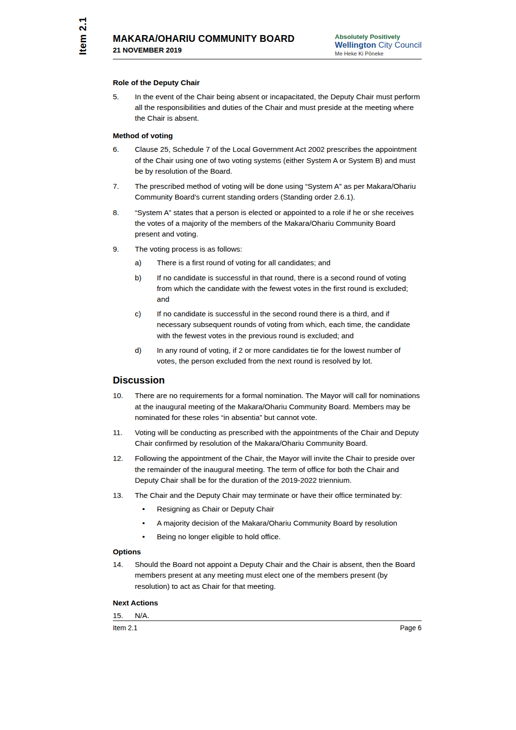Item 2.1
MAKARA/OHARIU COMMUNITY BOARD
21 NOVEMBER 2019
Absolutely Positively
Wellington City Council
Me Heke Ki Pōneke
Role of the Deputy Chair
5. In the event of the Chair being absent or incapacitated, the Deputy Chair must perform all the responsibilities and duties of the Chair and must preside at the meeting where the Chair is absent.
Method of voting
6. Clause 25, Schedule 7 of the Local Government Act 2002 prescribes the appointment of the Chair using one of two voting systems (either System A or System B) and must be by resolution of the Board.
7. The prescribed method of voting will be done using “System A” as per Makara/Ohariu Community Board’s current standing orders (Standing order 2.6.1).
8.“System A” states that a person is elected or appointed to a role if he or she receives the votes of a majority of the members of the Makara/Ohariu Community Board present and voting.
9. The voting process is as follows:
a) There is a first round of voting for all candidates; and
b) If no candidate is successful in that round, there is a second round of voting from which the candidate with the fewest votes in the first round is excluded; and
c) If no candidate is successful in the second round there is a third, and if necessary subsequent rounds of voting from which, each time, the candidate with the fewest votes in the previous round is excluded; and
d) In any round of voting, if 2 or more candidates tie for the lowest number of votes, the person excluded from the next round is resolved by lot.
Discussion
10. There are no requirements for a formal nomination. The Mayor will call for nominations at the inaugural meeting of the Makara/Ohariu Community Board. Members may be nominated for these roles “in absentia” but cannot vote.
11. Voting will be conducting as prescribed with the appointments of the Chair and Deputy Chair confirmed by resolution of the Makara/Ohariu Community Board.
12. Following the appointment of the Chair, the Mayor will invite the Chair to preside over the remainder of the inaugural meeting. The term of office for both the Chair and Deputy Chair shall be for the duration of the 2019-2022 triennium.
13. The Chair and the Deputy Chair may terminate or have their office terminated by:
Resigning as Chair or Deputy Chair
A majority decision of the Makara/Ohariu Community Board by resolution
Being no longer eligible to hold office.
Options
14. Should the Board not appoint a Deputy Chair and the Chair is absent, then the Board members present at any meeting must elect one of the members present (by resolution) to act as Chair for that meeting.
Next Actions
15. N/A.
Item 2.1
Page 6